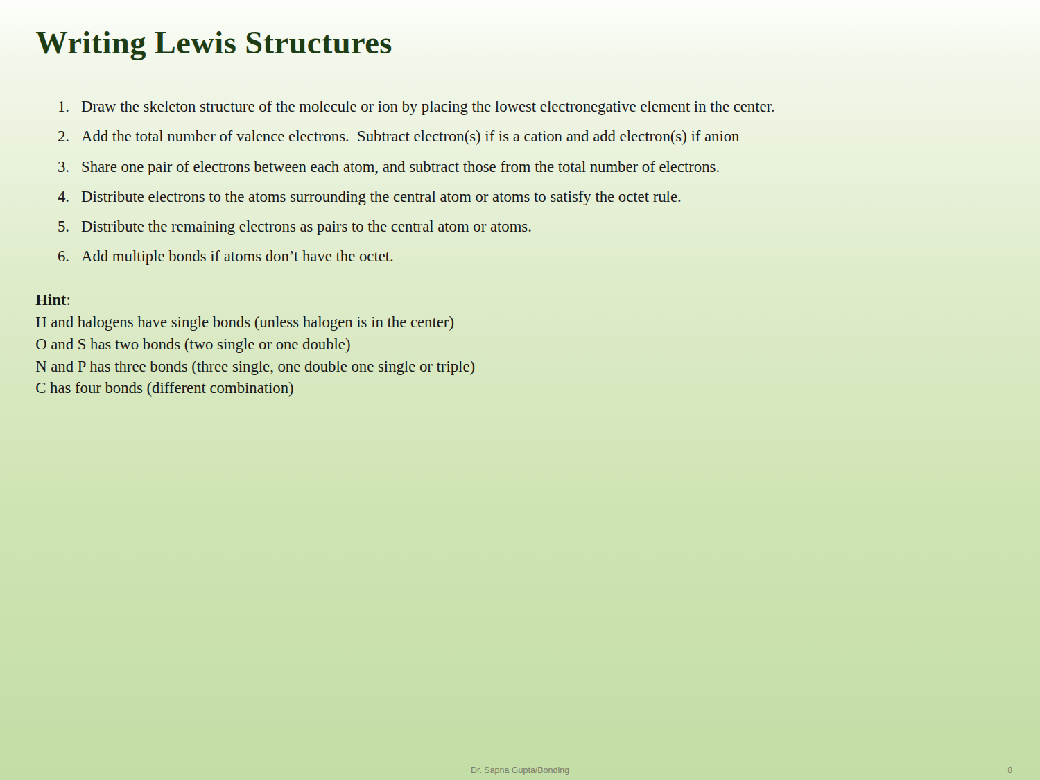Writing Lewis Structures
Draw the skeleton structure of the molecule or ion by placing the lowest electronegative element in the center.
Add the total number of valence electrons. Subtract electron(s) if is a cation and add electron(s) if anion
Share one pair of electrons between each atom, and subtract those from the total number of electrons.
Distribute electrons to the atoms surrounding the central atom or atoms to satisfy the octet rule.
Distribute the remaining electrons as pairs to the central atom or atoms.
Add multiple bonds if atoms don’t have the octet.
Hint:
H and halogens have single bonds (unless halogen is in the center)
O and S has two bonds (two single or one double)
N and P has three bonds (three single, one double one single or triple)
C has four bonds (different combination)
Dr. Sapna Gupta/Bonding 8